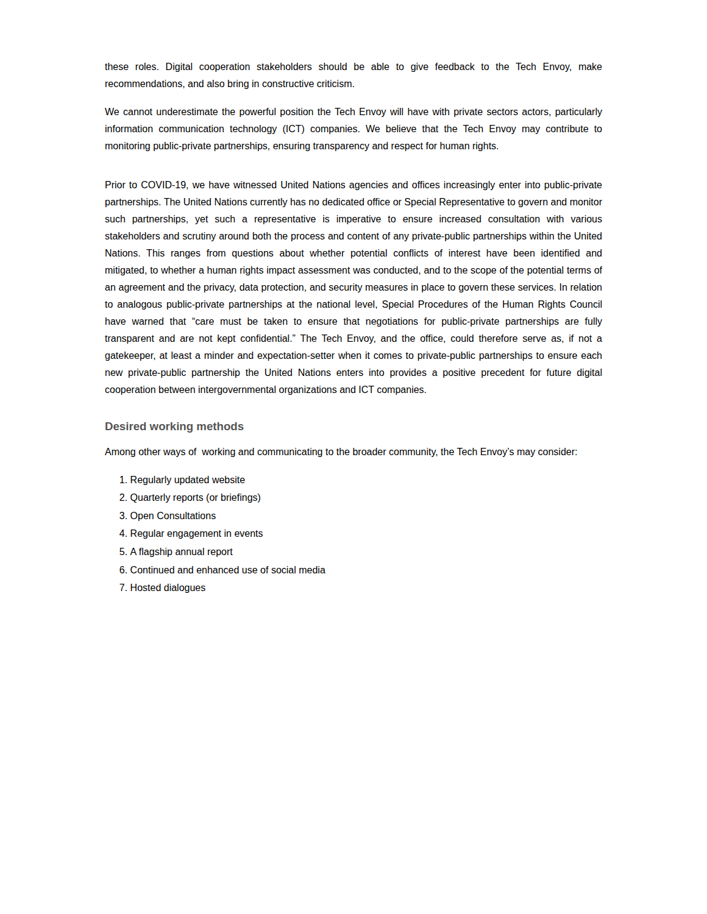these roles. Digital cooperation stakeholders should be able to give feedback to the Tech Envoy, make recommendations, and also bring in constructive criticism.
We cannot underestimate the powerful position the Tech Envoy will have with private sectors actors, particularly information communication technology (ICT) companies. We believe that the Tech Envoy may contribute to monitoring public-private partnerships, ensuring transparency and respect for human rights.
Prior to COVID-19, we have witnessed United Nations agencies and offices increasingly enter into public-private partnerships. The United Nations currently has no dedicated office or Special Representative to govern and monitor such partnerships, yet such a representative is imperative to ensure increased consultation with various stakeholders and scrutiny around both the process and content of any private-public partnerships within the United Nations. This ranges from questions about whether potential conflicts of interest have been identified and mitigated, to whether a human rights impact assessment was conducted, and to the scope of the potential terms of an agreement and the privacy, data protection, and security measures in place to govern these services. In relation to analogous public-private partnerships at the national level, Special Procedures of the Human Rights Council have warned that “care must be taken to ensure that negotiations for public-private partnerships are fully transparent and are not kept confidential.” The Tech Envoy, and the office, could therefore serve as, if not a gatekeeper, at least a minder and expectation-setter when it comes to private-public partnerships to ensure each new private-public partnership the United Nations enters into provides a positive precedent for future digital cooperation between intergovernmental organizations and ICT companies.
Desired working methods
Among other ways of working and communicating to the broader community, the Tech Envoy’s may consider:
Regularly updated website
Quarterly reports (or briefings)
Open Consultations
Regular engagement in events
A flagship annual report
Continued and enhanced use of social media
Hosted dialogues